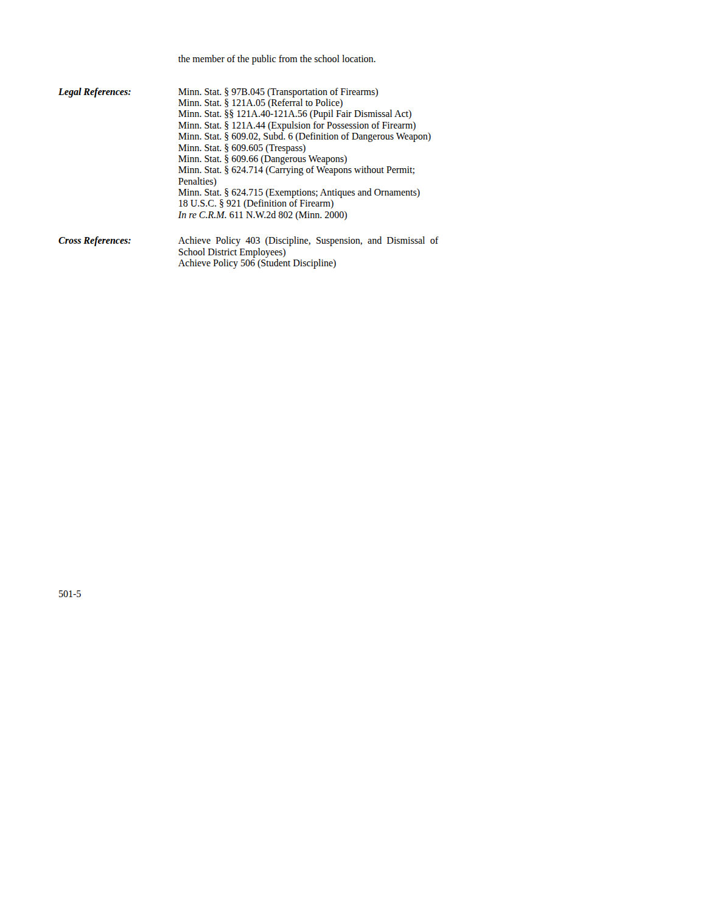the member of the public from the school location.
| Legal References: | Minn. Stat. § 97B.045 (Transportation of Firearms) Minn. Stat. § 121A.05 (Referral to Police) Minn. Stat. §§ 121A.40-121A.56 (Pupil Fair Dismissal Act) Minn. Stat. § 121A.44 (Expulsion for Possession of Firearm) Minn. Stat. § 609.02, Subd. 6 (Definition of Dangerous Weapon) Minn. Stat. § 609.605 (Trespass) Minn. Stat. § 609.66 (Dangerous Weapons) Minn. Stat. § 624.714 (Carrying of Weapons without Permit; Penalties) Minn. Stat. § 624.715 (Exemptions; Antiques and Ornaments) 18 U.S.C. § 921 (Definition of Firearm) In re C.R.M. 611 N.W.2d 802 (Minn. 2000) |
| Cross References: | Achieve Policy 403 (Discipline, Suspension, and Dismissal of School District Employees) Achieve Policy 506 (Student Discipline) |
501-5